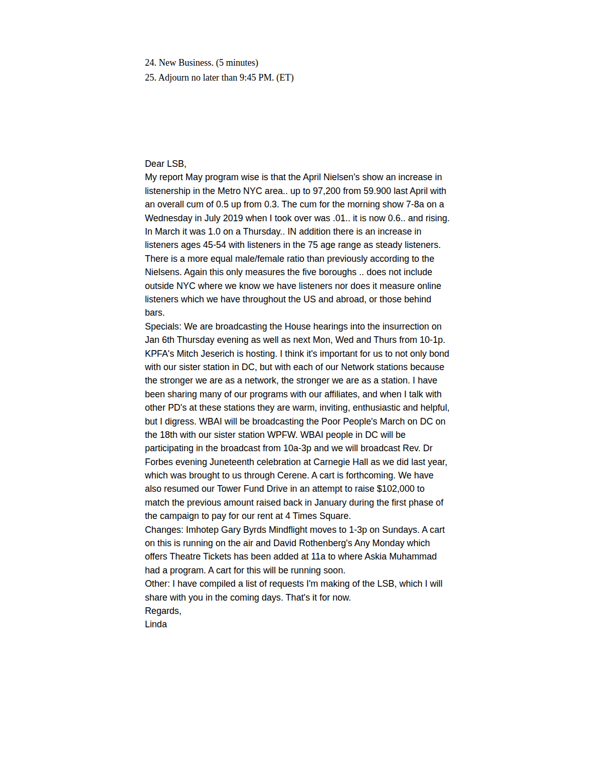24. New Business. (5 minutes)
25. Adjourn no later than 9:45 PM. (ET)
Dear LSB,
My report May program wise is that the April Nielsen's show an increase in listenership in the Metro NYC area.. up to 97,200 from 59.900 last April with an overall cum of 0.5 up from 0.3. The cum for the morning show 7-8a on a Wednesday in July 2019 when I took over was .01.. it is now 0.6.. and rising. In March it was 1.0 on a Thursday.. IN addition there is an increase in listeners ages 45-54 with listeners in the 75 age range as steady listeners. There is a more equal male/female ratio than previously according to the Nielsens. Again this only measures the five boroughs .. does not include outside NYC where we know we have listeners nor does it measure online listeners which we have throughout the US and abroad, or those behind bars.
Specials: We are broadcasting the House hearings into the insurrection on Jan 6th Thursday evening as well as next Mon, Wed and Thurs from 10-1p. KPFA's Mitch Jeserich is hosting. I think it's important for us to not only bond with our sister station in DC, but with each of our Network stations because the stronger we are as a network, the stronger we are as a station. I have been sharing many of our programs with our affiliates, and when I talk with other PD's at these stations they are warm, inviting, enthusiastic and helpful, but I digress. WBAI will be broadcasting the Poor People's March on DC on the 18th with our sister station WPFW. WBAI people in DC will be participating in the broadcast from 10a-3p and we will broadcast Rev. Dr Forbes evening Juneteenth celebration at Carnegie Hall as we did last year, which was brought to us through Cerene. A cart is forthcoming. We have also resumed our Tower Fund Drive in an attempt to raise $102,000 to match the previous amount raised back in January during the first phase of the campaign to pay for our rent at 4 Times Square.
Changes: Imhotep Gary Byrds Mindflight moves to 1-3p on Sundays. A cart on this is running on the air and David Rothenberg's Any Monday which offers Theatre Tickets has been added at 11a to where Askia Muhammad had a program. A cart for this will be running soon.
Other: I have compiled a list of requests I'm making of the LSB, which I will share with you in the coming days. That's it for now.
Regards,
Linda